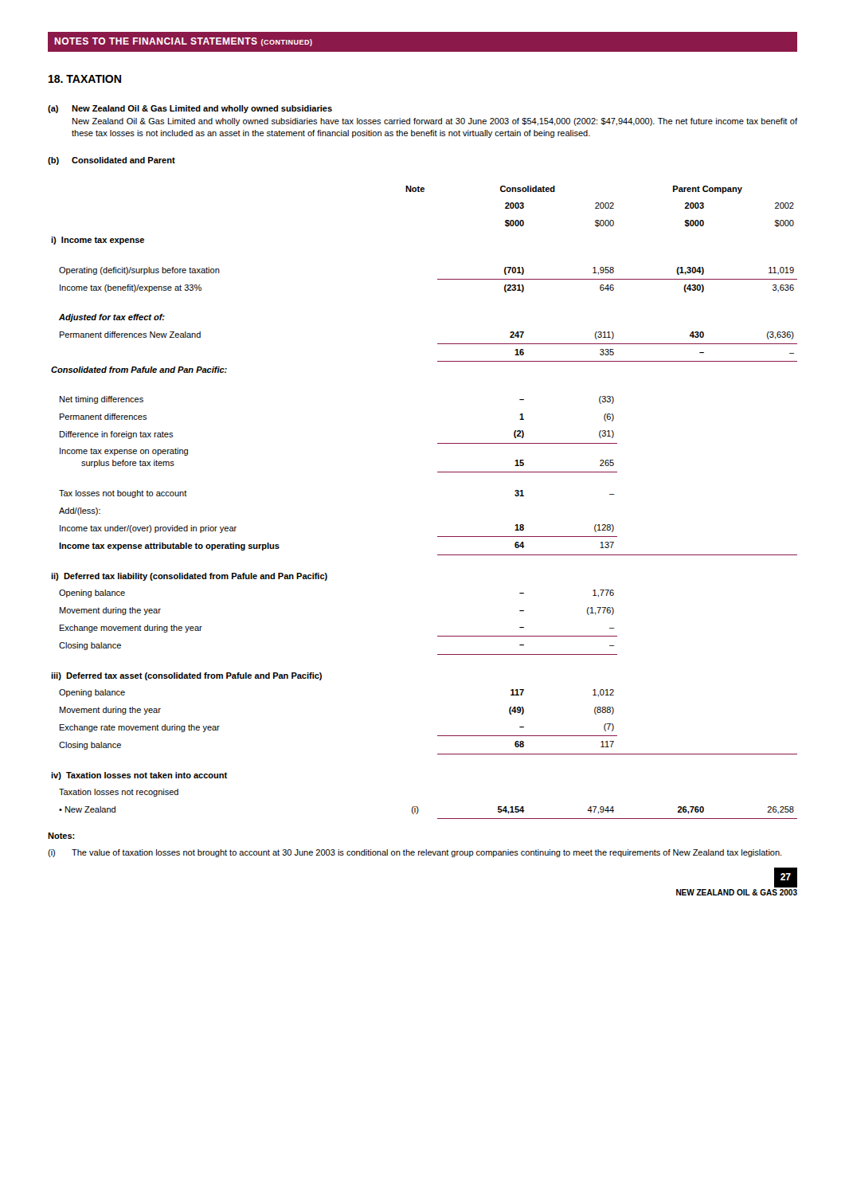NOTES TO THE FINANCIAL STATEMENTS (CONTINUED)
18. TAXATION
(a) New Zealand Oil & Gas Limited and wholly owned subsidiaries
New Zealand Oil & Gas Limited and wholly owned subsidiaries have tax losses carried forward at 30 June 2003 of $54,154,000 (2002: $47,944,000). The net future income tax benefit of these tax losses is not included as an asset in the statement of financial position as the benefit is not virtually certain of being realised.
(b) Consolidated and Parent
| | Note | Consolidated | Parent Company |
| --- | --- | --- | --- |
| | | 2003 | 2002 | 2003 | 2002 |
| | | $000 | $000 | $000 | $000 |
| i) Income tax expense | | | | | |
| Operating (deficit)/surplus before taxation | | (701) | 1,958 | (1,304) | 11,019 |
| Income tax (benefit)/expense at 33% | | (231) | 646 | (430) | 3,636 |
| Adjusted for tax effect of: | | | | | |
| Permanent differences New Zealand | | 247 | (311) | 430 | (3,636) |
| | | 16 | 335 | – | – |
| Consolidated from Pafule and Pan Pacific: | | | | | |
| Net timing differences | | – | (33) | | |
| Permanent differences | | 1 | (6) | | |
| Difference in foreign tax rates | | (2) | (31) | | |
| Income tax expense on operating surplus before tax items | | 15 | 265 | | |
| Tax losses not bought to account | | 31 | – | | |
| Add/(less): | | | | | |
| Income tax under/(over) provided in prior year | | 18 | (128) | | |
| Income tax expense attributable to operating surplus | | 64 | 137 | | |
| ii) Deferred tax liability (consolidated from Pafule and Pan Pacific) | | | | | |
| Opening balance | | – | 1,776 | | |
| Movement during the year | | – | (1,776) | | |
| Exchange movement during the year | | – | – | | |
| Closing balance | | – | – | | |
| iii) Deferred tax asset (consolidated from Pafule and Pan Pacific) | | | | | |
| Opening balance | | 117 | 1,012 | | |
| Movement during the year | | (49) | (888) | | |
| Exchange rate movement during the year | | – | (7) | | |
| Closing balance | | 68 | 117 | | |
| iv) Taxation losses not taken into account | | | | | |
| Taxation losses not recognised | | | | | |
| • New Zealand | (i) | 54,154 | 47,944 | 26,760 | 26,258 |
Notes:
(i)
The value of taxation losses not brought to account at 30 June 2003 is conditional on the relevant group companies continuing to meet the requirements of New Zealand tax legislation.
27
NEW ZEALAND OIL & GAS 2003